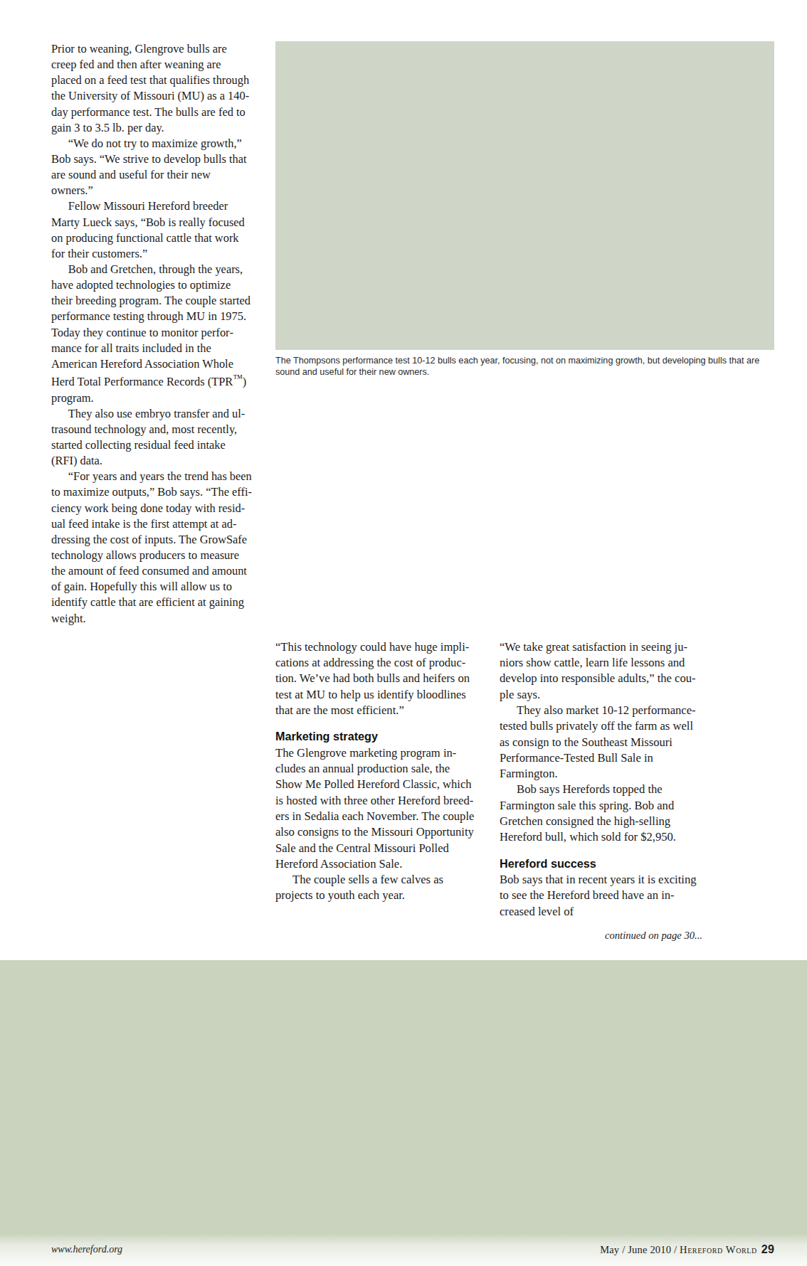Prior to weaning, Glengrove bulls are creep fed and then after weaning are placed on a feed test that qualifies through the University of Missouri (MU) as a 140-day performance test. The bulls are fed to gain 3 to 3.5 lb. per day.
“We do not try to maximize growth,” Bob says. “We strive to develop bulls that are sound and useful for their new owners.”
Fellow Missouri Hereford breeder Marty Lueck says, “Bob is really focused on producing functional cattle that work for their customers.”
Bob and Gretchen, through the years, have adopted technologies to optimize their breeding program. The couple started performance testing through MU in 1975. Today they continue to monitor performance for all traits included in the American Hereford Association Whole Herd Total Performance Records (TPR™) program.
They also use embryo transfer and ultrasound technology and, most recently, started collecting residual feed intake (RFI) data.
“For years and years the trend has been to maximize outputs,” Bob says. “The efficiency work being done today with residual feed intake is the first attempt at addressing the cost of inputs. The GrowSafe technology allows producers to measure the amount of feed consumed and amount of gain. Hopefully this will allow us to identify cattle that are efficient at gaining weight.
The Thompsons performance test 10-12 bulls each year, focusing, not on maximizing growth, but developing bulls that are sound and useful for their new owners.
“This technology could have huge implications at addressing the cost of production. We’ve had both bulls and heifers on test at MU to help us identify bloodlines that are the most efficient.”
Marketing strategy
The Glengrove marketing program includes an annual production sale, the Show Me Polled Hereford Classic, which is hosted with three other Hereford breeders in Sedalia each November. The couple also consigns to the Missouri Opportunity Sale and the Central Missouri Polled Hereford Association Sale.
The couple sells a few calves as projects to youth each year.
“We take great satisfaction in seeing juniors show cattle, learn life lessons and develop into responsible adults,” the couple says.
They also market 10-12 performance-tested bulls privately off the farm as well as consign to the Southeast Missouri Performance-Tested Bull Sale in Farmington.
Bob says Herefords topped the Farmington sale this spring. Bob and Gretchen consigned the high-selling Hereford bull, which sold for $2,950.
Hereford success
Bob says that in recent years it is exciting to see the Hereford breed have an increased level of
continued on page 30...
www.hereford.org
May / June 2010 / Hereford World 29